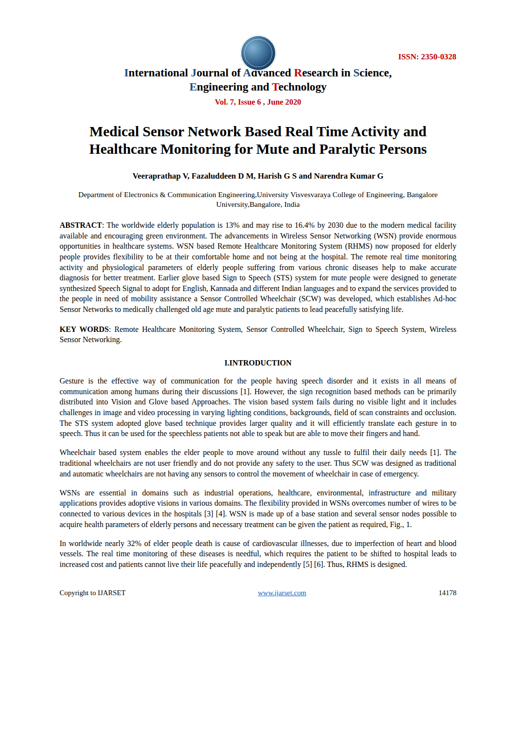ISSN: 2350-0328
International Journal of Advanced Research in Science,
Engineering and Technology
Vol. 7, Issue 6 , June 2020
Medical Sensor Network Based Real Time Activity and Healthcare Monitoring for Mute and Paralytic Persons
Veeraprathap V, Fazaluddeen D M, Harish G S and Narendra Kumar G
Department of Electronics & Communication Engineering,University Visvesvaraya College of Engineering, Bangalore University,Bangalore, India
ABSTRACT: The worldwide elderly population is 13% and may rise to 16.4% by 2030 due to the modern medical facility available and encouraging green environment. The advancements in Wireless Sensor Networking (WSN) provide enormous opportunities in healthcare systems. WSN based Remote Healthcare Monitoring System (RHMS) now proposed for elderly people provides flexibility to be at their comfortable home and not being at the hospital. The remote real time monitoring activity and physiological parameters of elderly people suffering from various chronic diseases help to make accurate diagnosis for better treatment. Earlier glove based Sign to Speech (STS) system for mute people were designed to generate synthesized Speech Signal to adopt for English, Kannada and different Indian languages and to expand the services provided to the people in need of mobility assistance a Sensor Controlled Wheelchair (SCW) was developed, which establishes Ad-hoc Sensor Networks to medically challenged old age mute and paralytic patients to lead peacefully satisfying life.
KEY WORDS: Remote Healthcare Monitoring System, Sensor Controlled Wheelchair, Sign to Speech System, Wireless Sensor Networking.
I.INTRODUCTION
Gesture is the effective way of communication for the people having speech disorder and it exists in all means of communication among humans during their discussions [1]. However, the sign recognition based methods can be primarily distributed into Vision and Glove based Approaches. The vision based system fails during no visible light and it includes challenges in image and video processing in varying lighting conditions, backgrounds, field of scan constraints and occlusion. The STS system adopted glove based technique provides larger quality and it will efficiently translate each gesture in to speech. Thus it can be used for the speechless patients not able to speak but are able to move their fingers and hand.
Wheelchair based system enables the elder people to move around without any tussle to fulfil their daily needs [1]. The traditional wheelchairs are not user friendly and do not provide any safety to the user. Thus SCW was designed as traditional and automatic wheelchairs are not having any sensors to control the movement of wheelchair in case of emergency.
WSNs are essential in domains such as industrial operations, healthcare, environmental, infrastructure and military applications provides adoptive visions in various domains. The flexibility provided in WSNs overcomes number of wires to be connected to various devices in the hospitals [3] [4]. WSN is made up of a base station and several sensor nodes possible to acquire health parameters of elderly persons and necessary treatment can be given the patient as required, Fig., 1.
In worldwide nearly 32% of elder people death is cause of cardiovascular illnesses, due to imperfection of heart and blood vessels. The real time monitoring of these diseases is needful, which requires the patient to be shifted to hospital leads to increased cost and patients cannot live their life peacefully and independently [5] [6]. Thus, RHMS is designed.
Copyright to IJARSET
www.ijarset.com
14178